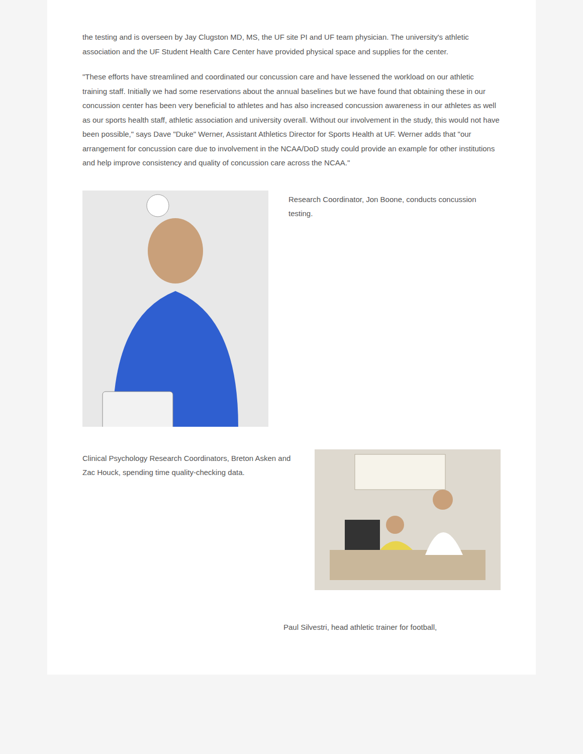the testing and is overseen by Jay Clugston MD, MS, the UF site PI and UF team physician. The university's athletic association and the UF Student Health Care Center have provided physical space and supplies for the center.
"These efforts have streamlined and coordinated our concussion care and have lessened the workload on our athletic training staff. Initially we had some reservations about the annual baselines but we have found that obtaining these in our concussion center has been very beneficial to athletes and has also increased concussion awareness in our athletes as well as our sports health staff, athletic association and university overall. Without our involvement in the study, this would not have been possible," says Dave "Duke" Werner, Assistant Athletics Director for Sports Health at UF. Werner adds that "our arrangement for concussion care due to involvement in the NCAA/DoD study could provide an example for other institutions and help improve consistency and quality of concussion care across the NCAA."
Research Coordinator, Jon Boone, conducts concussion testing.
Clinical Psychology Research Coordinators, Breton Asken and Zac Houck, spending time quality-checking data.
Paul Silvestri, head athletic trainer for football,